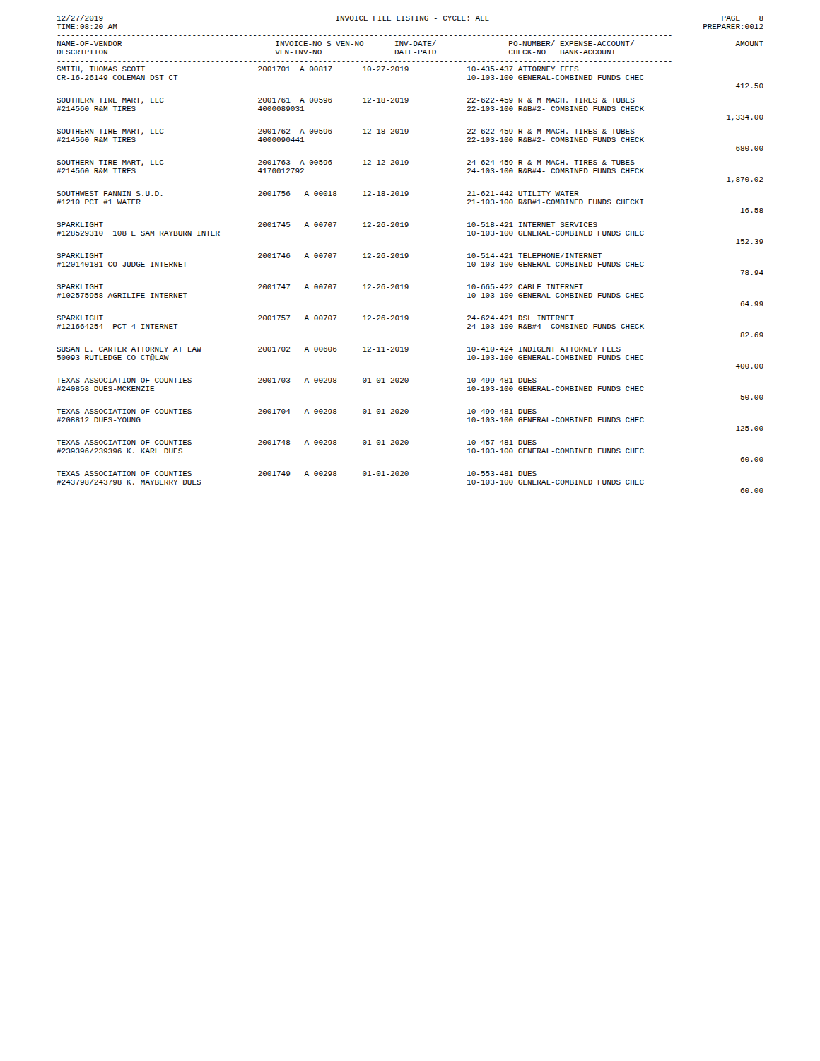12/27/2019 INVOICE FILE LISTING - CYCLE: ALL PAGE 8
TIME:08:20 AM PREPARER:0012
------------------------------------------------------------------------------------------------------------------------------------
| NAME-OF-VENDOR | INVOICE-NO S VEN-NO | INV-DATE/ | PO-NUMBER/ EXPENSE-ACCOUNT/ | AMOUNT |
| DESCRIPTION | VEN-INV-NO | DATE-PAID | CHECK-NO BANK-ACCOUNT | |
------------------------------------------------------------------------------------------------------------------------------------
| SMITH, THOMAS SCOTT | 2001701 A 00817 | 10-27-2019 | 10-435-437 ATTORNEY FEES | |
| CR-16-26149 COLEMAN DST CT | | | 10-103-100 GENERAL-COMBINED FUNDS CHEC | |
| 412.50 |
| SOUTHERN TIRE MART, LLC | 2001761 A 00596 | 12-18-2019 | 22-622-459 R & M MACH. TIRES & TUBES | |
| #214560 R&M TIRES | 4000089031 | | 22-103-100 R&B#2- COMBINED FUNDS CHECK | |
| 1,334.00 |
| SOUTHERN TIRE MART, LLC | 2001762 A 00596 | 12-18-2019 | 22-622-459 R & M MACH. TIRES & TUBES | |
| #214560 R&M TIRES | 4000090441 | | 22-103-100 R&B#2- COMBINED FUNDS CHECK | |
| 680.00 |
| SOUTHERN TIRE MART, LLC | 2001763 A 00596 | 12-12-2019 | 24-624-459 R & M MACH. TIRES & TUBES | |
| #214560 R&M TIRES | 4170012792 | | 24-103-100 R&B#4- COMBINED FUNDS CHECK | |
| 1,870.02 |
| SOUTHWEST FANNIN S.U.D. | 2001756 A 00018 | 12-18-2019 | 21-621-442 UTILITY WATER | |
| #1210 PCT #1 WATER | | | 21-103-100 R&B#1-COMBINED FUNDS CHECKI | |
| 16.58 |
| SPARKLIGHT | 2001745 A 00707 | 12-26-2019 | 10-518-421 INTERNET SERVICES | |
| #128529310 108 E SAM RAYBURN INTER | | | 10-103-100 GENERAL-COMBINED FUNDS CHEC | |
| 152.39 |
| SPARKLIGHT | 2001746 A 00707 | 12-26-2019 | 10-514-421 TELEPHONE/INTERNET | |
| #120140181 CO JUDGE INTERNET | | | 10-103-100 GENERAL-COMBINED FUNDS CHEC | |
| 78.94 |
| SPARKLIGHT | 2001747 A 00707 | 12-26-2019 | 10-665-422 CABLE INTERNET | |
| #102575958 AGRILIFE INTERNET | | | 10-103-100 GENERAL-COMBINED FUNDS CHEC | |
| 64.99 |
| SPARKLIGHT | 2001757 A 00707 | 12-26-2019 | 24-624-421 DSL INTERNET | |
| #121664254 PCT 4 INTERNET | | | 24-103-100 R&B#4- COMBINED FUNDS CHECK | |
| 82.69 |
| SUSAN E. CARTER ATTORNEY AT LAW | 2001702 A 00606 | 12-11-2019 | 10-410-424 INDIGENT ATTORNEY FEES | |
| 50093 RUTLEDGE CO CT@LAW | | | 10-103-100 GENERAL-COMBINED FUNDS CHEC | |
| 400.00 |
| TEXAS ASSOCIATION OF COUNTIES | 2001703 A 00298 | 01-01-2020 | 10-499-481 DUES | |
| #240858 DUES-MCKENZIE | | | 10-103-100 GENERAL-COMBINED FUNDS CHEC | |
| 50.00 |
| TEXAS ASSOCIATION OF COUNTIES | 2001704 A 00298 | 01-01-2020 | 10-499-481 DUES | |
| #208812 DUES-YOUNG | | | 10-103-100 GENERAL-COMBINED FUNDS CHEC | |
| 125.00 |
| TEXAS ASSOCIATION OF COUNTIES | 2001748 A 00298 | 01-01-2020 | 10-457-481 DUES | |
| #239396/239396 K. KARL DUES | | | 10-103-100 GENERAL-COMBINED FUNDS CHEC | |
| 60.00 |
| TEXAS ASSOCIATION OF COUNTIES | 2001749 A 00298 | 01-01-2020 | 10-553-481 DUES | |
| #243798/243798 K. MAYBERRY DUES | | | 10-103-100 GENERAL-COMBINED FUNDS CHEC | |
| 60.00 |